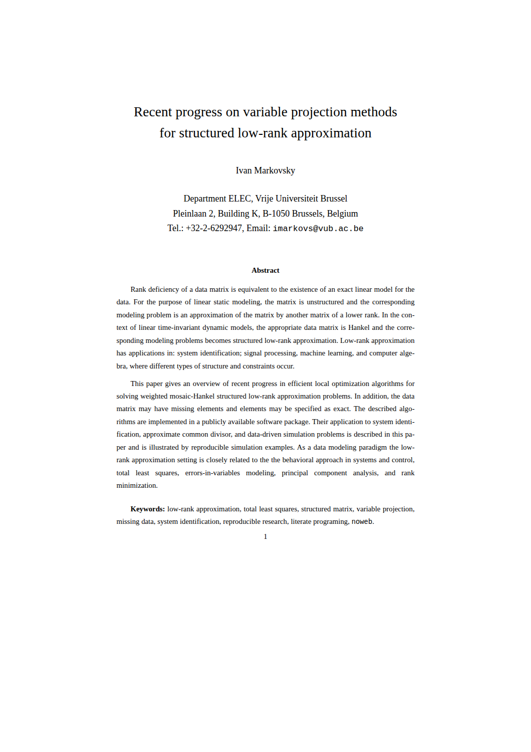Recent progress on variable projection methods
for structured low-rank approximation
Ivan Markovsky
Department ELEC, Vrije Universiteit Brussel
Pleinlaan 2, Building K, B-1050 Brussels, Belgium
Tel.: +32-2-6292947, Email: imarkovs@vub.ac.be
Abstract
Rank deficiency of a data matrix is equivalent to the existence of an exact linear model for the data. For the purpose of linear static modeling, the matrix is unstructured and the corresponding modeling problem is an approximation of the matrix by another matrix of a lower rank. In the context of linear time-invariant dynamic models, the appropriate data matrix is Hankel and the corresponding modeling problems becomes structured low-rank approximation. Low-rank approximation has applications in: system identification; signal processing, machine learning, and computer algebra, where different types of structure and constraints occur.
This paper gives an overview of recent progress in efficient local optimization algorithms for solving weighted mosaic-Hankel structured low-rank approximation problems. In addition, the data matrix may have missing elements and elements may be specified as exact. The described algorithms are implemented in a publicly available software package. Their application to system identification, approximate common divisor, and data-driven simulation problems is described in this paper and is illustrated by reproducible simulation examples. As a data modeling paradigm the low-rank approximation setting is closely related to the the behavioral approach in systems and control, total least squares, errors-in-variables modeling, principal component analysis, and rank minimization.
Keywords: low-rank approximation, total least squares, structured matrix, variable projection, missing data, system identification, reproducible research, literate programing, noweb.
1